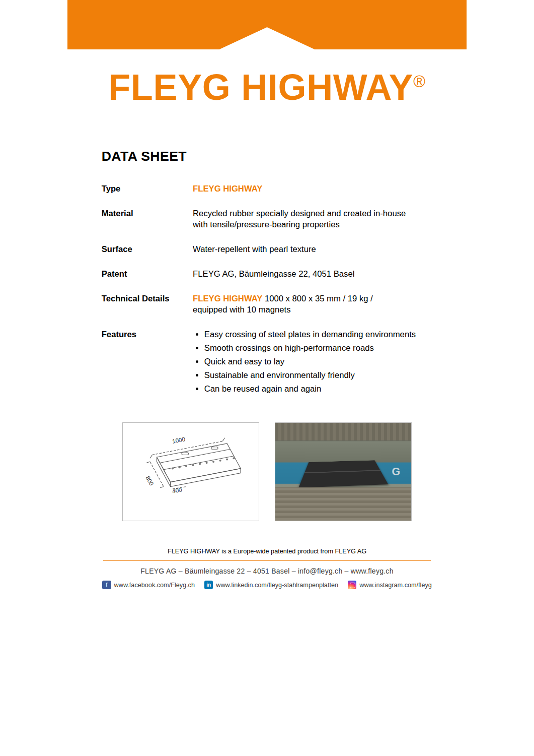FLEYG HIGHWAY®
DATA SHEET
| Type | FLEYG HIGHWAY |
| Material | Recycled rubber specially designed and created in-house with tensile/pressure-bearing properties |
| Surface | Water-repellent with pearl texture |
| Patent | FLEYG AG, Bäumleingasse 22, 4051 Basel |
| Technical Details | FLEYG HIGHWAY 1000 x 800 x 35 mm / 19 kg / equipped with 10 magnets |
| Features | Easy crossing of steel plates in demanding environments Smooth crossings on high-performance roads Quick and easy to lay Sustainable and environmentally friendly Can be reused again and again |
1000 800 400
E
G
FLEYG HIGHWAY is a Europe-wide patented product from FLEYG AG
FLEYG AG – Bäumleingasse 22 – 4051 Basel – info@fleyg.ch – www.fleyg.ch
fwww.facebook.com/Fleyg.ch inwww.linkedin.com/fleyg-stahlrampenplatten www.instagram.com/fleyg